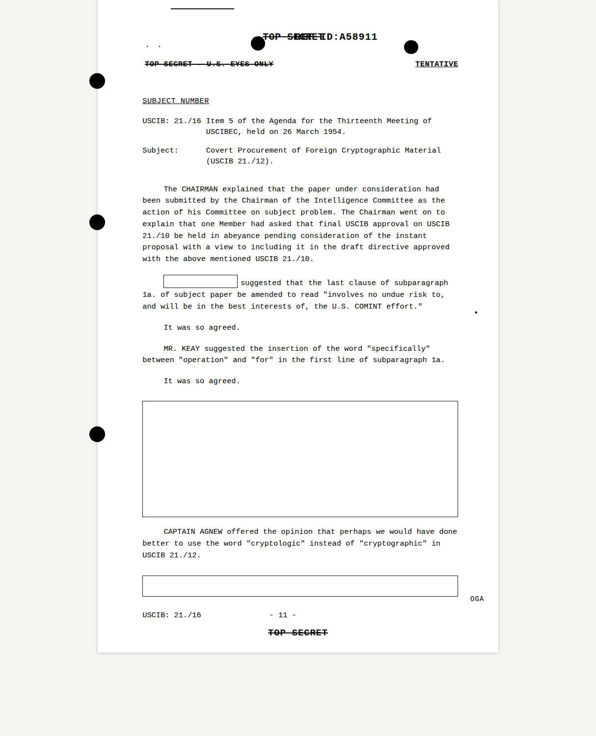. .
TOP SECRET REF ID:A58911
TOP SECRET – U.S. EYES ONLY
TENTATIVE
SUBJECT NUMBER
| USCIB: 21./16 | Item 5 of the Agenda for the Thirteenth Meeting of USCIBEC, held on 26 March 1954. |
| Subject: | Covert Procurement of Foreign Cryptographic Material (USCIB 21./12). |
The CHAIRMAN explained that the paper under consideration had been submitted by the Chairman of the Intelligence Committee as the action of his Committee on subject problem. The Chairman went on to explain that one Member had asked that final USCIB approval on USCIB 21./10 be held in abeyance pending consideration of the instant proposal with a view to including it in the draft directive approved with the above mentioned USCIB 21./10.
suggested that the last clause of subparagraph 1a. of subject paper be amended to read "involves no undue risk to, and will be in the best interests of, the U.S. COMINT effort."
It was so agreed.
MR. KEAY suggested the insertion of the word "specifically" between "operation" and "for" in the first line of subparagraph 1a.
It was so agreed.
•
CAPTAIN AGNEW offered the opinion that perhaps we would have done better to use the word "cryptologic" instead of "cryptographic" in USCIB 21./12.
USCIB: 21./16 - 11 -
OGA
TOP SECRET